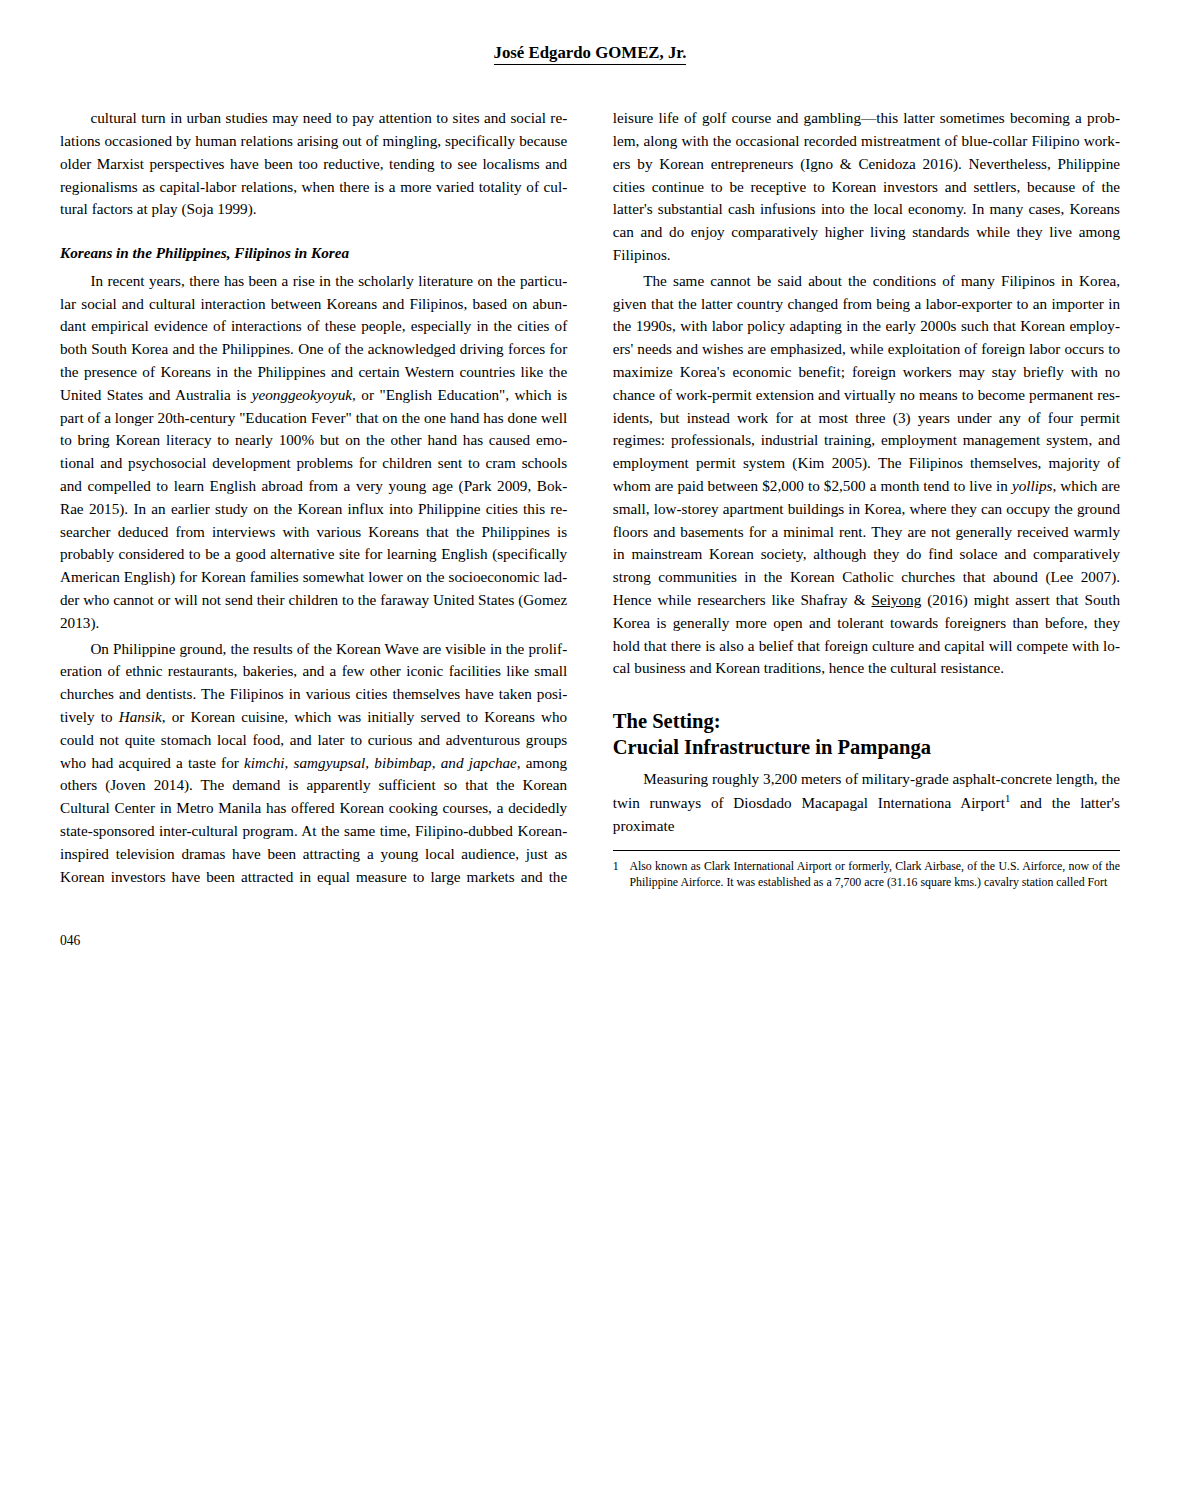José Edgardo GOMEZ, Jr.
cultural turn in urban studies may need to pay attention to sites and social relations occasioned by human relations arising out of mingling, specifically because older Marxist perspectives have been too reductive, tending to see localisms and regionalisms as capital-labor relations, when there is a more varied totality of cultural factors at play (Soja 1999).
Koreans in the Philippines, Filipinos in Korea
In recent years, there has been a rise in the scholarly literature on the particular social and cultural interaction between Koreans and Filipinos, based on abundant empirical evidence of interactions of these people, especially in the cities of both South Korea and the Philippines. One of the acknowledged driving forces for the presence of Koreans in the Philippines and certain Western countries like the United States and Australia is yeonggeokyoyuk, or "English Education", which is part of a longer 20th-century "Education Fever" that on the one hand has done well to bring Korean literacy to nearly 100% but on the other hand has caused emotional and psychosocial development problems for children sent to cram schools and compelled to learn English abroad from a very young age (Park 2009, Bok-Rae 2015). In an earlier study on the Korean influx into Philippine cities this researcher deduced from interviews with various Koreans that the Philippines is probably considered to be a good alternative site for learning English (specifically American English) for Korean families somewhat lower on the socioeconomic ladder who cannot or will not send their children to the faraway United States (Gomez 2013).
On Philippine ground, the results of the Korean Wave are visible in the proliferation of ethnic restaurants, bakeries, and a few other iconic facilities like small churches and dentists. The Filipinos in various cities themselves have taken positively to Hansik, or Korean cuisine, which was initially served to Koreans who could not quite stomach local food, and later to curious and adventurous groups who had acquired a taste for kimchi, samgyupsal, bibimbap, and japchae, among others (Joven 2014). The demand is apparently sufficient so that the Korean Cultural Center in Metro Manila has offered Korean cooking courses, a decidedly state-sponsored inter-cultural program. At the same time, Filipino-dubbed Korean-inspired television dramas have been attracting a young local audience, just as Korean investors have been attracted in equal measure to large markets and the leisure life of golf course and gambling—this latter sometimes becoming a problem, along with the occasional recorded mistreatment of blue-collar Filipino workers by Korean entrepreneurs (Igno & Cenidoza 2016). Nevertheless, Philippine cities continue to be receptive to Korean investors and settlers, because of the latter's substantial cash infusions into the local economy. In many cases, Koreans can and do enjoy comparatively higher living standards while they live among Filipinos.
The same cannot be said about the conditions of many Filipinos in Korea, given that the latter country changed from being a labor-exporter to an importer in the 1990s, with labor policy adapting in the early 2000s such that Korean employers' needs and wishes are emphasized, while exploitation of foreign labor occurs to maximize Korea's economic benefit; foreign workers may stay briefly with no chance of work-permit extension and virtually no means to become permanent residents, but instead work for at most three (3) years under any of four permit regimes: professionals, industrial training, employment management system, and employment permit system (Kim 2005). The Filipinos themselves, majority of whom are paid between $2,000 to $2,500 a month tend to live in yollips, which are small, low-storey apartment buildings in Korea, where they can occupy the ground floors and basements for a minimal rent. They are not generally received warmly in mainstream Korean society, although they do find solace and comparatively strong communities in the Korean Catholic churches that abound (Lee 2007). Hence while researchers like Shafray & Seiyong (2016) might assert that South Korea is generally more open and tolerant towards foreigners than before, they hold that there is also a belief that foreign culture and capital will compete with local business and Korean traditions, hence the cultural resistance.
The Setting:
Crucial Infrastructure in Pampanga
Measuring roughly 3,200 meters of military-grade asphalt-concrete length, the twin runways of Diosdado Macapagal Internationa Airport1 and the latter's proximate
1 Also known as Clark International Airport or formerly, Clark Airbase, of the U.S. Airforce, now of the Philippine Airforce. It was established as a 7,700 acre (31.16 square kms.) cavalry station called Fort
046